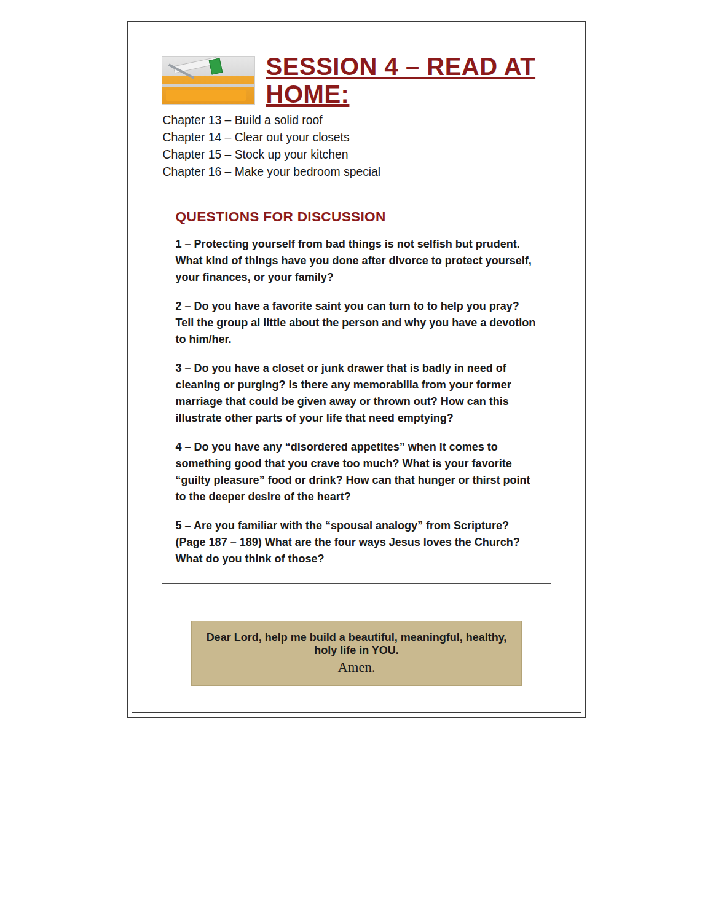SESSION 4 – READ AT HOME:
Chapter 13 – Build a solid roof
Chapter 14 – Clear out your closets
Chapter 15 – Stock up your kitchen
Chapter 16 – Make your bedroom special
QUESTIONS FOR DISCUSSION
1 – Protecting yourself from bad things is not selfish but prudent. What kind of things have you done after divorce to protect yourself, your finances, or your family?
2 – Do you have a favorite saint you can turn to to help you pray? Tell the group al little about the person and why you have a devotion to him/her.
3 – Do you have a closet or junk drawer that is badly in need of cleaning or purging? Is there any memorabilia from your former marriage that could be given away or thrown out? How can this illustrate other parts of your life that need emptying?
4 – Do you have any “disordered appetites” when it comes to something good that you crave too much? What is your favorite “guilty pleasure” food or drink? How can that hunger or thirst point to the deeper desire of the heart?
5 – Are you familiar with the “spousal analogy” from Scripture? (Page 187 – 189) What are the four ways Jesus loves the Church? What do you think of those?
Dear Lord, help me build a beautiful, meaningful, healthy, holy life in YOU.
Amen.